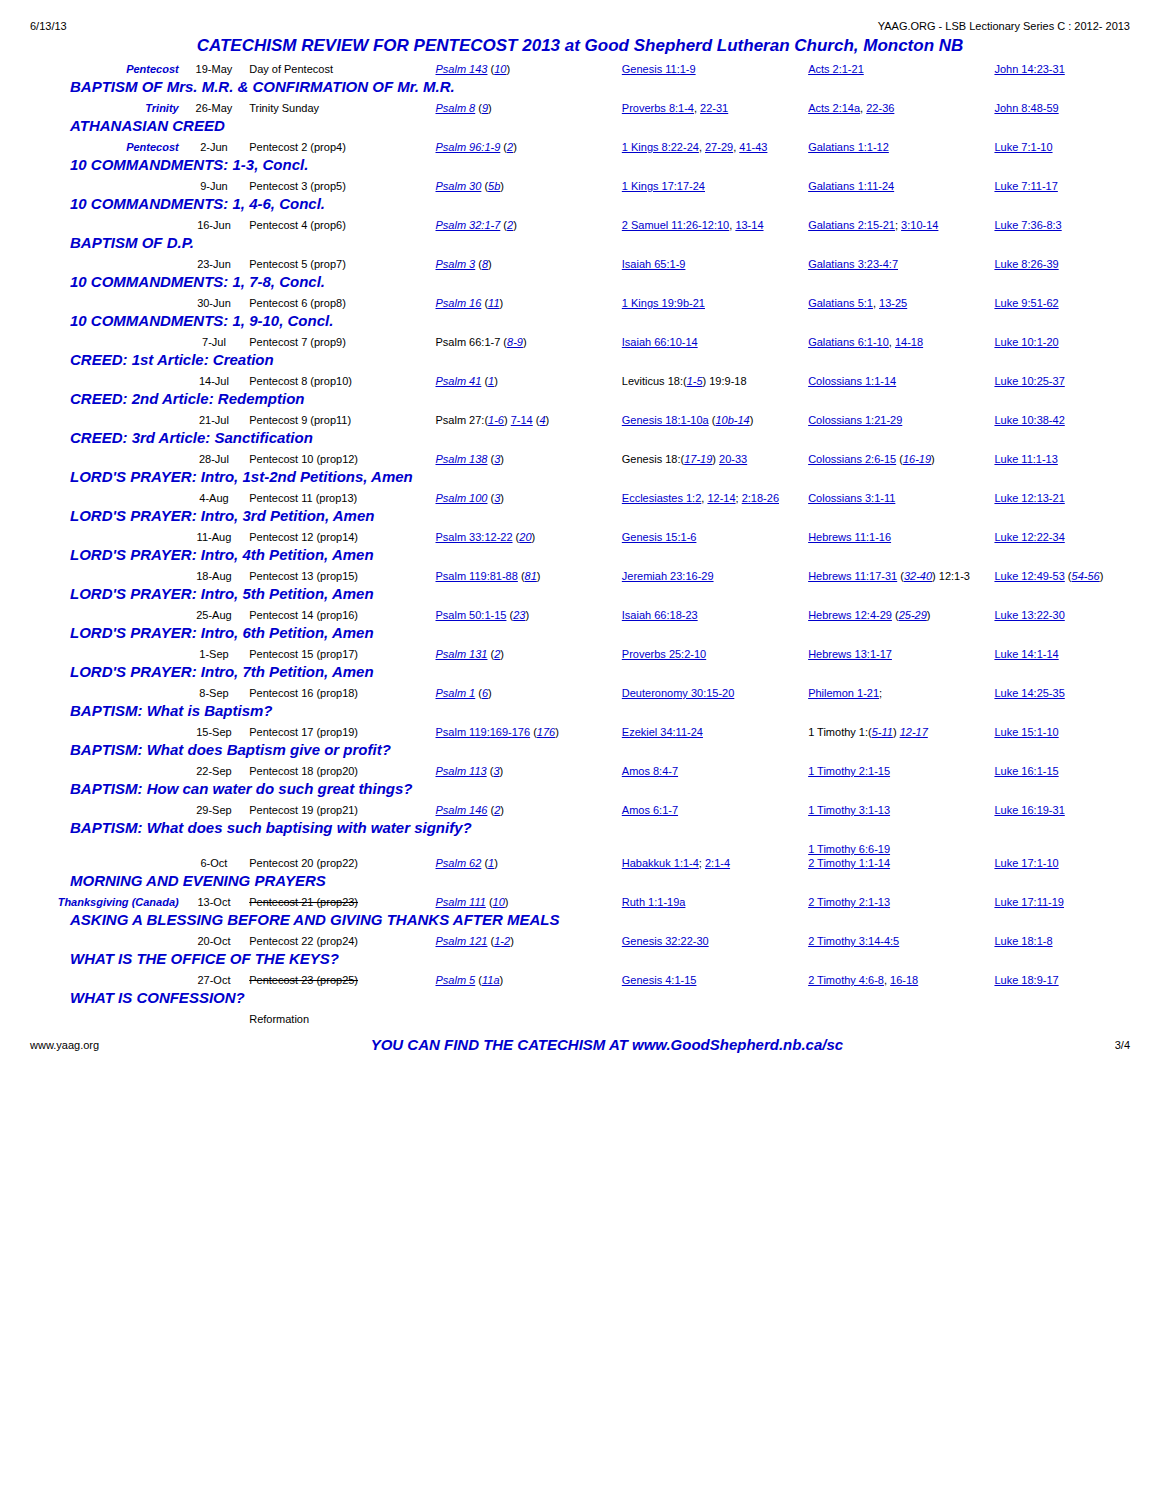6/13/13 YAAG.ORG - LSB Lectionary Series C : 2012- 2013
CATECHISM REVIEW FOR PENTECOST 2013 at Good Shepherd Lutheran Church, Moncton NB
| Pentecost | 19-May | Day of Pentecost | Psalm 143 ( 10 ) | Genesis 11:1-9 | Acts 2:1-21 | John 14:23-31 |
| BAPTISM OF Mrs. M.R. & CONFIRMATION OF Mr. M.R. |
| Trinity | 26-May | Trinity Sunday | Psalm 8 ( 9 ) | Proverbs 8:1-4 , 22-31 | Acts 2:14a , 22-36 | John 8:48-59 |
| ATHANASIAN CREED |
| Pentecost | 2-Jun | Pentecost 2 (prop4) | Psalm 96:1-9 ( 2 ) | 1 Kings 8:22-24 , 27-29 , 41-43 | Galatians 1:1-12 | Luke 7:1-10 |
| 10 COMMANDMENTS: 1-3, Concl. |
| | 9-Jun | Pentecost 3 (prop5) | Psalm 30 ( 5b ) | 1 Kings 17:17-24 | Galatians 1:11-24 | Luke 7:11-17 |
| 10 COMMANDMENTS: 1, 4-6, Concl. |
| | 16-Jun | Pentecost 4 (prop6) | Psalm 32:1-7 ( 2 ) | 2 Samuel 11:26-12:10 , 13-14 | Galatians 2:15-21 ; 3:10-14 | Luke 7:36-8:3 |
| BAPTISM OF D.P. |
| | 23-Jun | Pentecost 5 (prop7) | Psalm 3 ( 8 ) | Isaiah 65:1-9 | Galatians 3:23-4:7 | Luke 8:26-39 |
| 10 COMMANDMENTS: 1, 7-8, Concl. |
| | 30-Jun | Pentecost 6 (prop8) | Psalm 16 ( 11 ) | 1 Kings 19:9b-21 | Galatians 5:1 , 13-25 | Luke 9:51-62 |
| 10 COMMANDMENTS: 1, 9-10, Concl. |
| | 7-Jul | Pentecost 7 (prop9) | Psalm 66:1-7 ( 8-9 ) | Isaiah 66:10-14 | Galatians 6:1-10 , 14-18 | Luke 10:1-20 |
| CREED: 1st Article: Creation |
| | 14-Jul | Pentecost 8 (prop10) | Psalm 41 ( 1 ) | Leviticus 18:( 1-5 ) 19:9-18 | Colossians 1:1-14 | Luke 10:25-37 |
| CREED: 2nd Article: Redemption |
| | 21-Jul | Pentecost 9 (prop11) | Psalm 27:( 1-6 ) 7-14 ( 4 ) | Genesis 18:1-10a ( 10b-14 ) | Colossians 1:21-29 | Luke 10:38-42 |
| CREED: 3rd Article: Sanctification |
| | 28-Jul | Pentecost 10 (prop12) | Psalm 138 ( 3 ) | Genesis 18:( 17-19 ) 20-33 | Colossians 2:6-15 ( 16-19 ) | Luke 11:1-13 |
| LORD'S PRAYER: Intro, 1st-2nd Petitions, Amen |
| | 4-Aug | Pentecost 11 (prop13) | Psalm 100 ( 3 ) | Ecclesiastes 1:2 , 12-14 ; 2:18-26 | Colossians 3:1-11 | Luke 12:13-21 |
| LORD'S PRAYER: Intro, 3rd Petition, Amen |
| | 11-Aug | Pentecost 12 (prop14) | Psalm 33:12-22 ( 20 ) | Genesis 15:1-6 | Hebrews 11:1-16 | Luke 12:22-34 |
| LORD'S PRAYER: Intro, 4th Petition, Amen |
| | 18-Aug | Pentecost 13 (prop15) | Psalm 119:81-88 ( 81 ) | Jeremiah 23:16-29 | Hebrews 11:17-31 ( 32-40 ) 12:1-3 | Luke 12:49-53 ( 54-56 ) |
| LORD'S PRAYER: Intro, 5th Petition, Amen |
| | 25-Aug | Pentecost 14 (prop16) | Psalm 50:1-15 ( 23 ) | Isaiah 66:18-23 | Hebrews 12:4-29 ( 25-29 ) | Luke 13:22-30 |
| LORD'S PRAYER: Intro, 6th Petition, Amen |
| | 1-Sep | Pentecost 15 (prop17) | Psalm 131 ( 2 ) | Proverbs 25:2-10 | Hebrews 13:1-17 | Luke 14:1-14 |
| LORD'S PRAYER: Intro, 7th Petition, Amen |
| | 8-Sep | Pentecost 16 (prop18) | Psalm 1 ( 6 ) | Deuteronomy 30:15-20 | Philemon 1-21 ; | Luke 14:25-35 |
| BAPTISM: What is Baptism? |
| | 15-Sep | Pentecost 17 (prop19) | Psalm 119:169-176 ( 176 ) | Ezekiel 34:11-24 | 1 Timothy 1:( 5-11 ) 12-17 | Luke 15:1-10 |
| BAPTISM: What does Baptism give or profit? |
| | 22-Sep | Pentecost 18 (prop20) | Psalm 113 ( 3 ) | Amos 8:4-7 | 1 Timothy 2:1-15 | Luke 16:1-15 |
| BAPTISM: How can water do such great things? |
| | 29-Sep | Pentecost 19 (prop21) | Psalm 146 ( 2 ) | Amos 6:1-7 | 1 Timothy 3:1-13 | Luke 16:19-31 |
| BAPTISM: What does such baptising with water signify? |
| | | | | | 1 Timothy 6:6-19 | |
| | 6-Oct | Pentecost 20 (prop22) | Psalm 62 ( 1 ) | Habakkuk 1:1-4 ; 2:1-4 | 2 Timothy 1:1-14 | Luke 17:1-10 |
| MORNING AND EVENING PRAYERS |
| Thanksgiving (Canada) | 13-Oct | Pentecost 21 (prop23) | Psalm 111 ( 10 ) | Ruth 1:1-19a | 2 Timothy 2:1-13 | Luke 17:11-19 |
| ASKING A BLESSING BEFORE AND GIVING THANKS AFTER MEALS |
| | 20-Oct | Pentecost 22 (prop24) | Psalm 121 ( 1-2 ) | Genesis 32:22-30 | 2 Timothy 3:14-4:5 | Luke 18:1-8 |
| WHAT IS THE OFFICE OF THE KEYS? |
| | 27-Oct | Pentecost 23 (prop25) | Psalm 5 ( 11a ) | Genesis 4:1-15 | 2 Timothy 4:6-8 , 16-18 | Luke 18:9-17 |
| WHAT IS CONFESSION? |
| | | Reformation | | | | |
www.yaag.org YOU CAN FIND THE CATECHISM AT www.GoodShepherd.nb.ca/sc 3/4